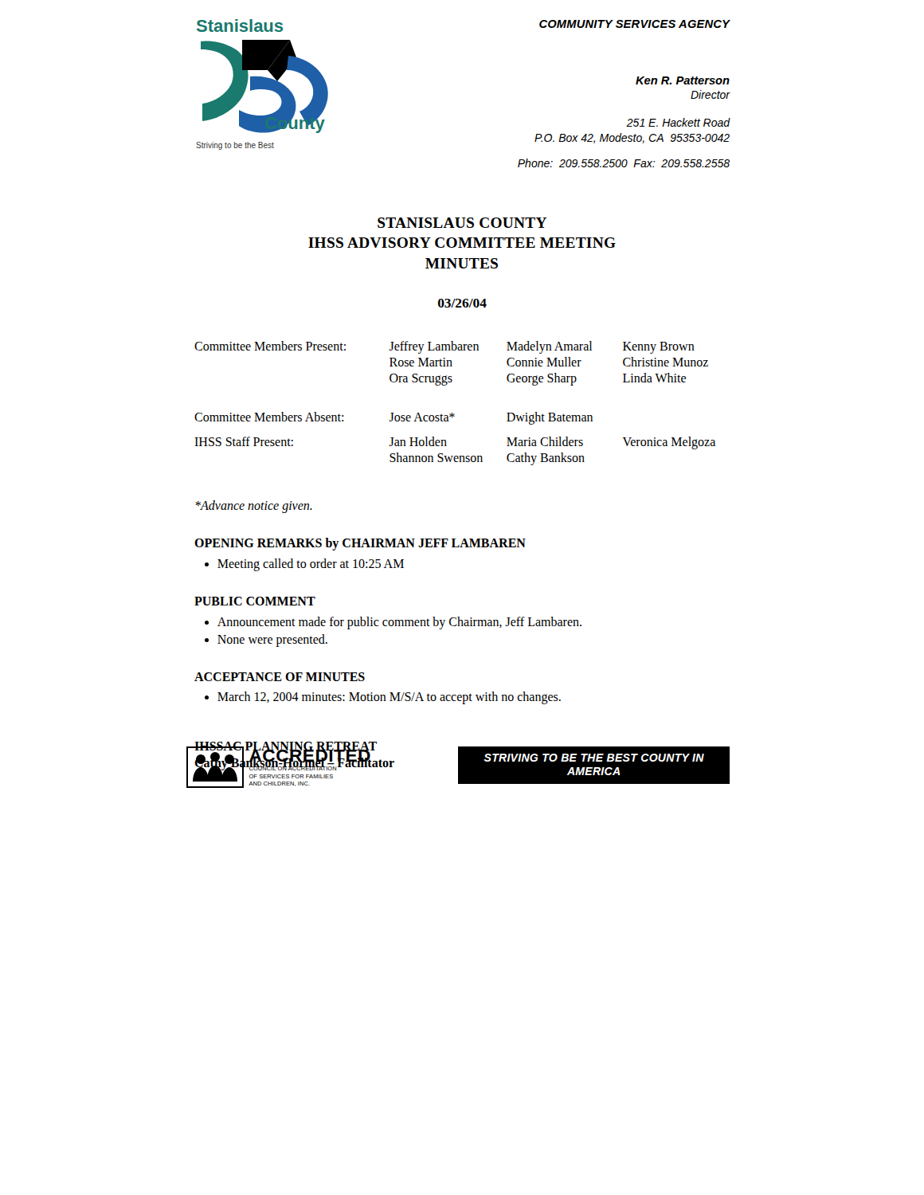Stanislaus County Striving to be the Best
COMMUNITY SERVICES AGENCY
Ken R. Patterson
Director
251 E. Hackett Road
P.O. Box 42, Modesto, CA 95353-0042
Phone: 209.558.2500 Fax: 209.558.2558
STANISLAUS COUNTY
IHSS ADVISORY COMMITTEE MEETING
MINUTES
03/26/04
| Committee Members Present: | Jeffrey Lambaren | Madelyn Amaral | Kenny Brown |
| | Rose Martin | Connie Muller | Christine Munoz |
| | Ora Scruggs | George Sharp | Linda White |
| Committee Members Absent: | Jose Acosta* | Dwight Bateman | |
| IHSS Staff Present: | Jan Holden | Maria Childers | Veronica Melgoza |
| | Shannon Swenson | Cathy Bankson | |
*Advance notice given.
OPENING REMARKS by CHAIRMAN JEFF LAMBAREN
Meeting called to order at 10:25 AM
PUBLIC COMMENT
Announcement made for public comment by Chairman, Jeff Lambaren.
None were presented.
ACCEPTANCE OF MINUTES
March 12, 2004 minutes: Motion M/S/A to accept with no changes.
IHSSAC PLANNING RETREAT
Cathy Bankson-Hormel – Facilitator
ACCREDITED COUNCIL ON ACCREDITATION
OF SERVICES FOR FAMILIES
AND CHILDREN, INC.
STRIVING TO BE THE BEST COUNTY IN AMERICA